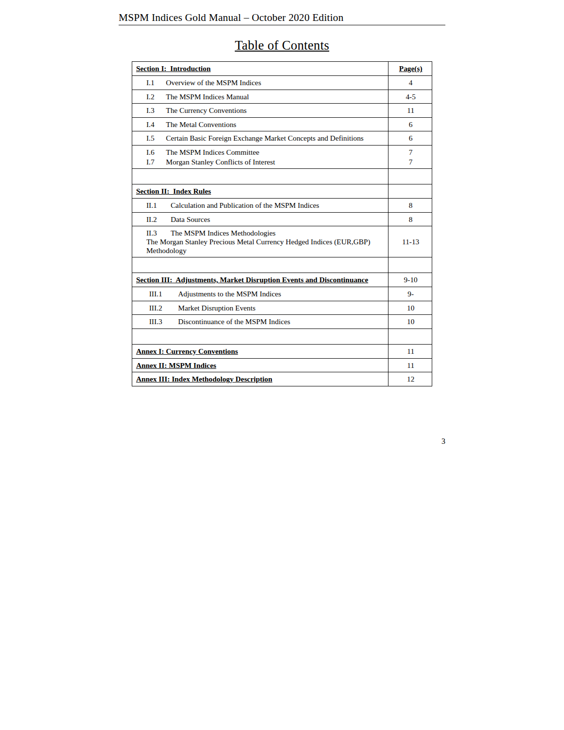MSPM Indices Gold Manual – October 2020 Edition
Table of Contents
| Section I: Introduction | Page(s) |
| I.1 Overview of the MSPM Indices | 4 |
| I.2 The MSPM Indices Manual | 4-5 |
| I.3 The Currency Conventions | 11 |
| I.4 The Metal Conventions | 6 |
| I.5 Certain Basic Foreign Exchange Market Concepts and Definitions | 6 |
| I.6 The MSPM Indices Committee | 7 |
| I.7 Morgan Stanley Conflicts of Interest | 7 |
| Section II: Index Rules | |
| II.1 Calculation and Publication of the MSPM Indices | 8 |
| II.2 Data Sources | 8 |
| II.3 The MSPM Indices Methodologies The Morgan Stanley Precious Metal Currency Hedged Indices (EUR,GBP) Methodology | 11-13 |
| Section III: Adjustments, Market Disruption Events and Discontinuance | 9-10 |
| III.1 Adjustments to the MSPM Indices | 9- |
| III.2 Market Disruption Events | 10 |
| III.3 Discontinuance of the MSPM Indices | 10 |
| Annex I: Currency Conventions | 11 |
| Annex II: MSPM Indices | 11 |
| Annex III: Index Methodology Description | 12 |
3